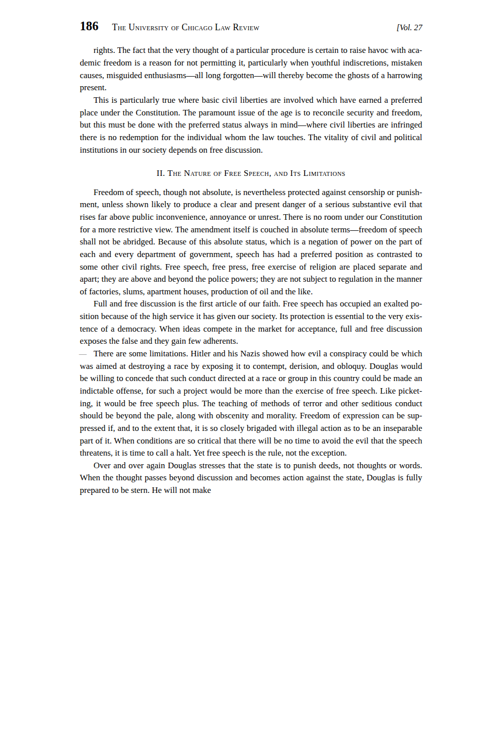186 The University of Chicago Law Review [Vol. 27
rights. The fact that the very thought of a particular procedure is certain to raise havoc with academic freedom is a reason for not permitting it, particularly when youthful indiscretions, mistaken causes, misguided enthusiasms—all long forgotten—will thereby become the ghosts of a harrowing present.
This is particularly true where basic civil liberties are involved which have earned a preferred place under the Constitution. The paramount issue of the age is to reconcile security and freedom, but this must be done with the preferred status always in mind—where civil liberties are infringed there is no redemption for the individual whom the law touches. The vitality of civil and political institutions in our society depends on free discussion.
II. The Nature of Free Speech, and Its Limitations
Freedom of speech, though not absolute, is nevertheless protected against censorship or punishment, unless shown likely to produce a clear and present danger of a serious substantive evil that rises far above public inconvenience, annoyance or unrest. There is no room under our Constitution for a more restrictive view. The amendment itself is couched in absolute terms—freedom of speech shall not be abridged. Because of this absolute status, which is a negation of power on the part of each and every department of government, speech has had a preferred position as contrasted to some other civil rights. Free speech, free press, free exercise of religion are placed separate and apart; they are above and beyond the police powers; they are not subject to regulation in the manner of factories, slums, apartment houses, production of oil and the like.
Full and free discussion is the first article of our faith. Free speech has occupied an exalted position because of the high service it has given our society. Its protection is essential to the very existence of a democracy. When ideas compete in the market for acceptance, full and free discussion exposes the false and they gain few adherents.
There are some limitations. Hitler and his Nazis showed how evil a conspiracy could be which was aimed at destroying a race by exposing it to contempt, derision, and obloquy. Douglas would be willing to concede that such conduct directed at a race or group in this country could be made an indictable offense, for such a project would be more than the exercise of free speech. Like picketing, it would be free speech plus. The teaching of methods of terror and other seditious conduct should be beyond the pale, along with obscenity and morality. Freedom of expression can be suppressed if, and to the extent that, it is so closely brigaded with illegal action as to be an inseparable part of it. When conditions are so critical that there will be no time to avoid the evil that the speech threatens, it is time to call a halt. Yet free speech is the rule, not the exception.
Over and over again Douglas stresses that the state is to punish deeds, not thoughts or words. When the thought passes beyond discussion and becomes action against the state, Douglas is fully prepared to be stern. He will not make